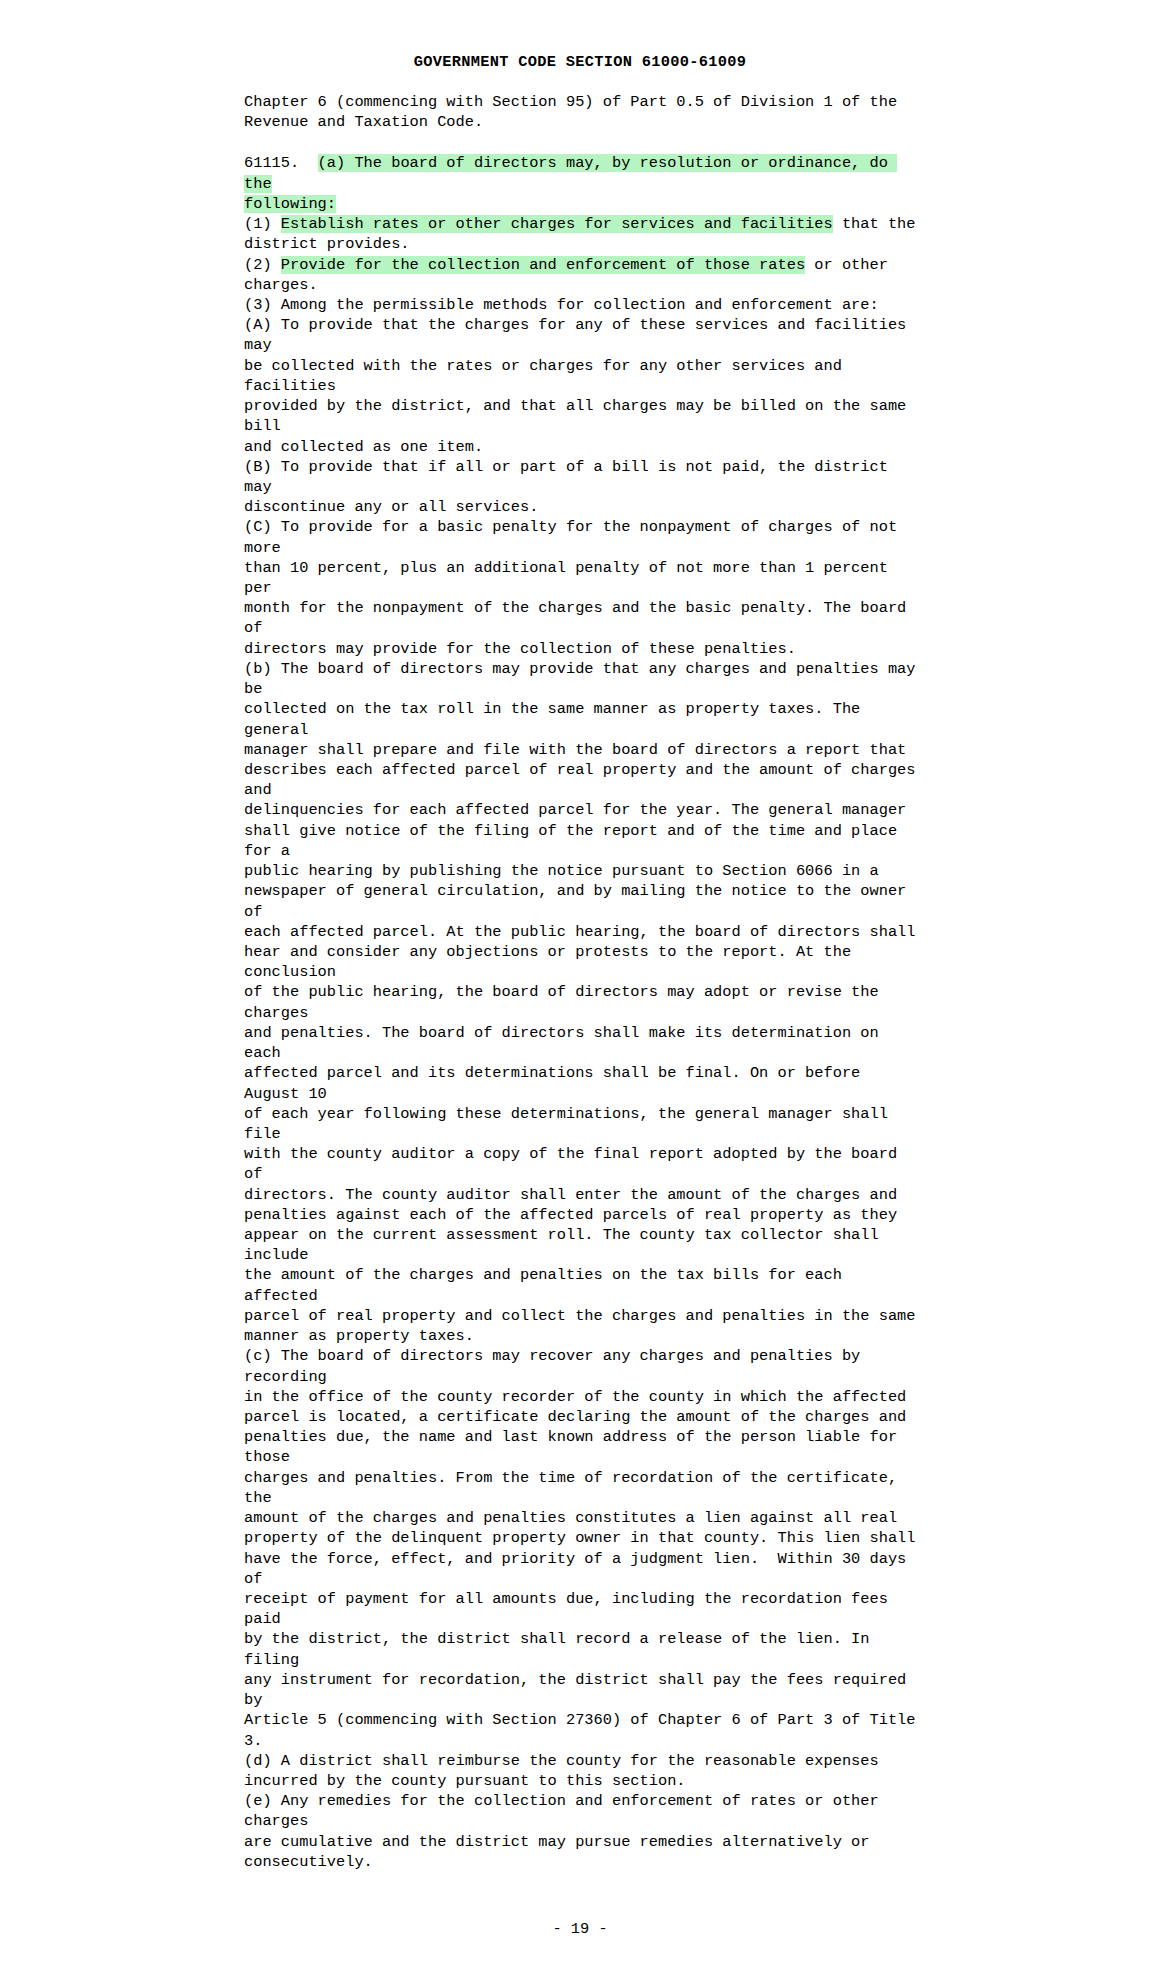GOVERNMENT CODE SECTION 61000-61009
Chapter 6 (commencing with Section 95) of Part 0.5 of Division 1 of the Revenue and Taxation Code.
61115. (a) The board of directors may, by resolution or ordinance, do the following: (1) Establish rates or other charges for services and facilities that the district provides. (2) Provide for the collection and enforcement of those rates or other charges. (3) Among the permissible methods for collection and enforcement are: (A) To provide that the charges for any of these services and facilities may be collected with the rates or charges for any other services and facilities provided by the district, and that all charges may be billed on the same bill and collected as one item. (B) To provide that if all or part of a bill is not paid, the district may discontinue any or all services. (C) To provide for a basic penalty for the nonpayment of charges of not more than 10 percent, plus an additional penalty of not more than 1 percent per month for the nonpayment of the charges and the basic penalty. The board of directors may provide for the collection of these penalties. (b) The board of directors may provide that any charges and penalties may be collected on the tax roll in the same manner as property taxes. The general manager shall prepare and file with the board of directors a report that describes each affected parcel of real property and the amount of charges and delinquencies for each affected parcel for the year. The general manager shall give notice of the filing of the report and of the time and place for a public hearing by publishing the notice pursuant to Section 6066 in a newspaper of general circulation, and by mailing the notice to the owner of each affected parcel. At the public hearing, the board of directors shall hear and consider any objections or protests to the report. At the conclusion of the public hearing, the board of directors may adopt or revise the charges and penalties. The board of directors shall make its determination on each affected parcel and its determinations shall be final. On or before August 10 of each year following these determinations, the general manager shall file with the county auditor a copy of the final report adopted by the board of directors. The county auditor shall enter the amount of the charges and penalties against each of the affected parcels of real property as they appear on the current assessment roll. The county tax collector shall include the amount of the charges and penalties on the tax bills for each affected parcel of real property and collect the charges and penalties in the same manner as property taxes. (c) The board of directors may recover any charges and penalties by recording in the office of the county recorder of the county in which the affected parcel is located, a certificate declaring the amount of the charges and penalties due, the name and last known address of the person liable for those charges and penalties. From the time of recordation of the certificate, the amount of the charges and penalties constitutes a lien against all real property of the delinquent property owner in that county. This lien shall have the force, effect, and priority of a judgment lien. Within 30 days of receipt of payment for all amounts due, including the recordation fees paid by the district, the district shall record a release of the lien. In filing any instrument for recordation, the district shall pay the fees required by Article 5 (commencing with Section 27360) of Chapter 6 of Part 3 of Title 3. (d) A district shall reimburse the county for the reasonable expenses incurred by the county pursuant to this section. (e) Any remedies for the collection and enforcement of rates or other charges are cumulative and the district may pursue remedies alternatively or consecutively.
- 19 -